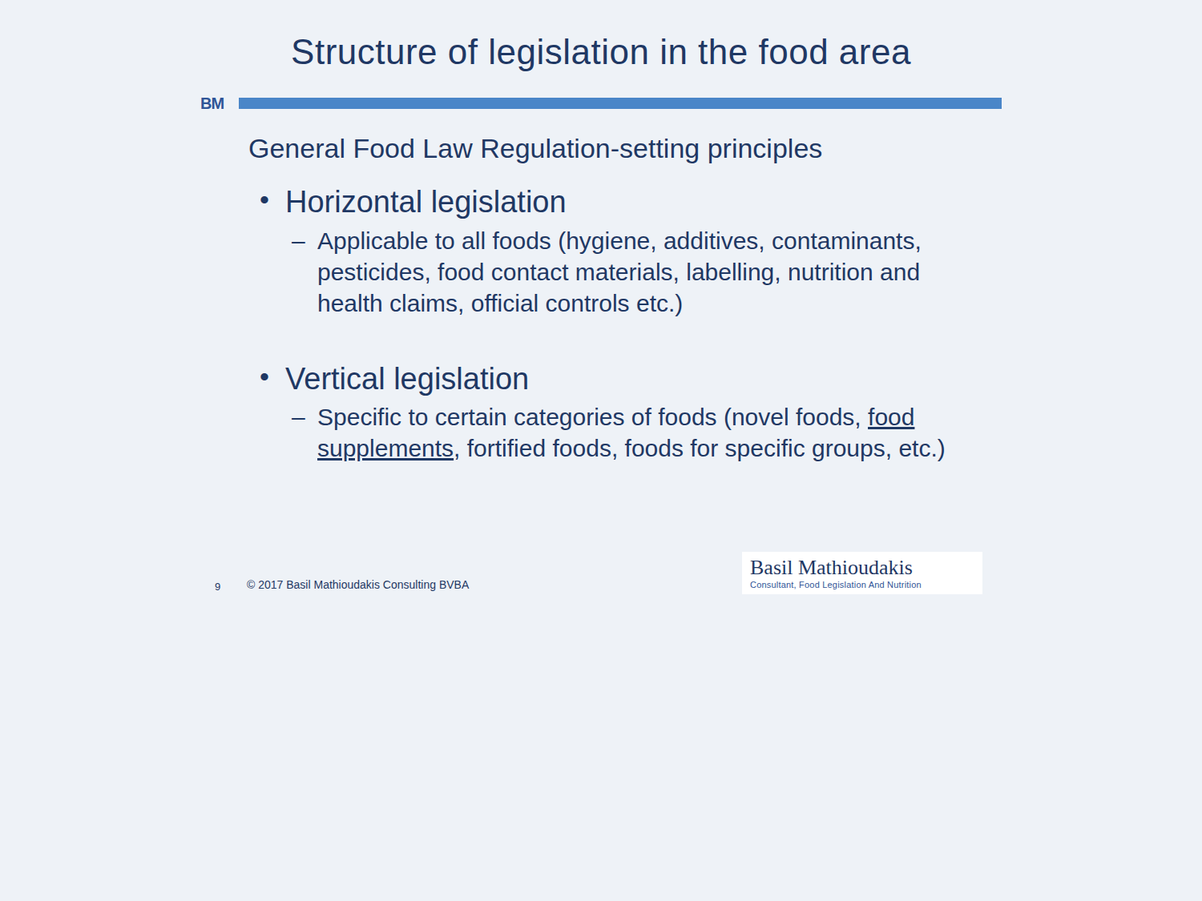Structure of legislation in the food area
BM
General Food Law Regulation-setting principles
•
Horizontal legislation
–Applicable to all foods (hygiene, additives, contaminants, pesticides, food contact materials, labelling, nutrition and health claims, official controls etc.)
•
Vertical legislation
–Specific to certain categories of foods (novel foods, food supplements, fortified foods, foods for specific groups, etc.)
9
© 2017 Basil Mathioudakis Consulting BVBA
Basil Mathioudakis
Consultant, Food Legislation And Nutrition